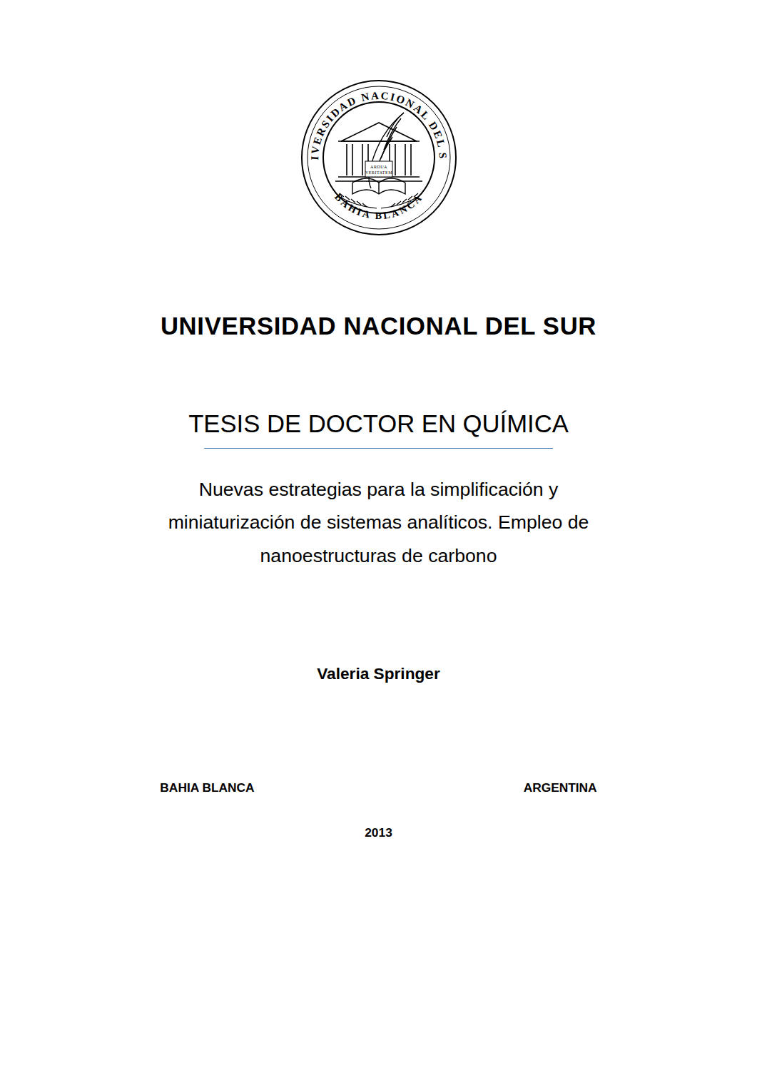Escudo de la Universidad Nacional del Sur UNIVERSIDAD NACIONAL DEL SUR BAHIA BLANCA ARDUA VERITATEM
UNIVERSIDAD NACIONAL DEL SUR
TESIS DE DOCTOR EN QUÍMICA
Nuevas estrategias para la simplificación y miniaturización de sistemas analíticos. Empleo de nanoestructuras de carbono
Valeria Springer
BAHIA BLANCA ARGENTINA
2013